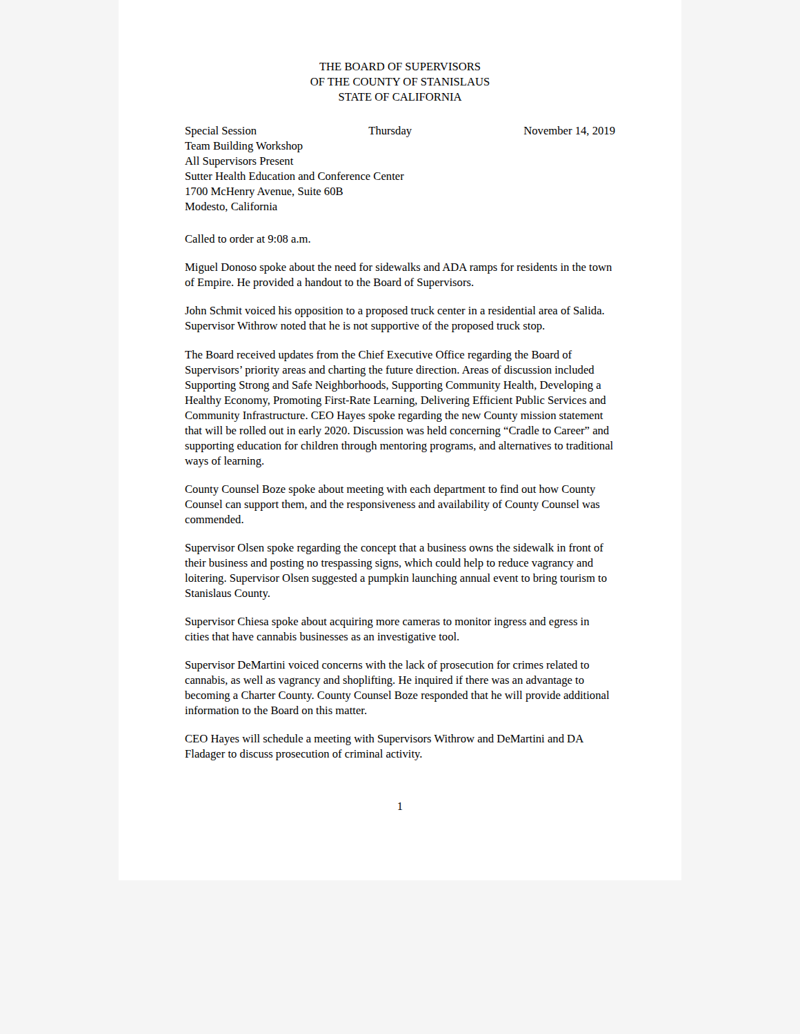THE BOARD OF SUPERVISORS
OF THE COUNTY OF STANISLAUS
STATE OF CALIFORNIA
Special Session Thursday November 14, 2019
Team Building Workshop
All Supervisors Present
Sutter Health Education and Conference Center
1700 McHenry Avenue, Suite 60B
Modesto, California
Called to order at 9:08 a.m.
Miguel Donoso spoke about the need for sidewalks and ADA ramps for residents in the town of Empire. He provided a handout to the Board of Supervisors.
John Schmit voiced his opposition to a proposed truck center in a residential area of Salida. Supervisor Withrow noted that he is not supportive of the proposed truck stop.
The Board received updates from the Chief Executive Office regarding the Board of Supervisors’ priority areas and charting the future direction. Areas of discussion included Supporting Strong and Safe Neighborhoods, Supporting Community Health, Developing a Healthy Economy, Promoting First-Rate Learning, Delivering Efficient Public Services and Community Infrastructure. CEO Hayes spoke regarding the new County mission statement that will be rolled out in early 2020. Discussion was held concerning “Cradle to Career” and supporting education for children through mentoring programs, and alternatives to traditional ways of learning.
County Counsel Boze spoke about meeting with each department to find out how County Counsel can support them, and the responsiveness and availability of County Counsel was commended.
Supervisor Olsen spoke regarding the concept that a business owns the sidewalk in front of their business and posting no trespassing signs, which could help to reduce vagrancy and loitering. Supervisor Olsen suggested a pumpkin launching annual event to bring tourism to Stanislaus County.
Supervisor Chiesa spoke about acquiring more cameras to monitor ingress and egress in cities that have cannabis businesses as an investigative tool.
Supervisor DeMartini voiced concerns with the lack of prosecution for crimes related to cannabis, as well as vagrancy and shoplifting. He inquired if there was an advantage to becoming a Charter County. County Counsel Boze responded that he will provide additional information to the Board on this matter.
CEO Hayes will schedule a meeting with Supervisors Withrow and DeMartini and DA Fladager to discuss prosecution of criminal activity.
1